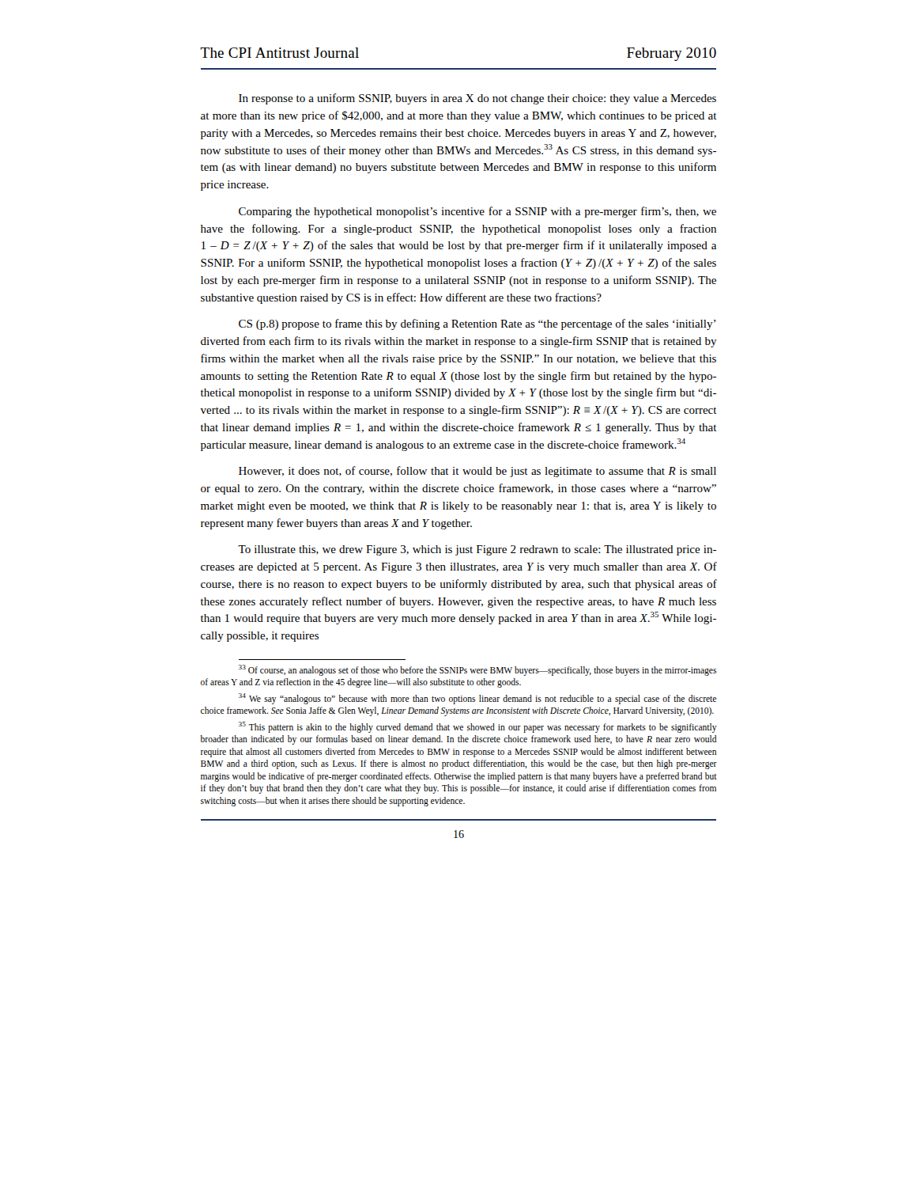The CPI Antitrust Journal
February 2010
In response to a uniform SSNIP, buyers in area X do not change their choice: they value a Mercedes at more than its new price of $42,000, and at more than they value a BMW, which continues to be priced at parity with a Mercedes, so Mercedes remains their best choice. Mercedes buyers in areas Y and Z, however, now substitute to uses of their money other than BMWs and Mercedes.33 As CS stress, in this demand system (as with linear demand) no buyers substitute between Mercedes and BMW in response to this uniform price increase.
Comparing the hypothetical monopolist’s incentive for a SSNIP with a pre-merger firm’s, then, we have the following. For a single-product SSNIP, the hypothetical monopolist loses only a fraction 1 – D = Z /(X + Y + Z) of the sales that would be lost by that pre-merger firm if it unilaterally imposed a SSNIP. For a uniform SSNIP, the hypothetical monopolist loses a fraction (Y + Z) /(X + Y + Z) of the sales lost by each pre-merger firm in response to a unilateral SSNIP (not in response to a uniform SSNIP). The substantive question raised by CS is in effect: How different are these two fractions?
CS (p.8) propose to frame this by defining a Retention Rate as “the percentage of the sales ‘initially’ diverted from each firm to its rivals within the market in response to a single-firm SSNIP that is retained by firms within the market when all the rivals raise price by the SSNIP.” In our notation, we believe that this amounts to setting the Retention Rate R to equal X (those lost by the single firm but retained by the hypothetical monopolist in response to a uniform SSNIP) divided by X + Y (those lost by the single firm but “diverted ... to its rivals within the market in response to a single-firm SSNIP”): R ≡ X /(X + Y). CS are correct that linear demand implies R = 1, and within the discrete-choice framework R ≤ 1 generally. Thus by that particular measure, linear demand is analogous to an extreme case in the discrete-choice framework.34
However, it does not, of course, follow that it would be just as legitimate to assume that R is small or equal to zero. On the contrary, within the discrete choice framework, in those cases where a “narrow” market might even be mooted, we think that R is likely to be reasonably near 1: that is, area Y is likely to represent many fewer buyers than areas X and Y together.
To illustrate this, we drew Figure 3, which is just Figure 2 redrawn to scale: The illustrated price increases are depicted at 5 percent. As Figure 3 then illustrates, area Y is very much smaller than area X. Of course, there is no reason to expect buyers to be uniformly distributed by area, such that physical areas of these zones accurately reflect number of buyers. However, given the respective areas, to have R much less than 1 would require that buyers are very much more densely packed in area Y than in area X.35 While logically possible, it requires
33 Of course, an analogous set of those who before the SSNIPs were BMW buyers—specifically, those buyers in the mirror-images of areas Y and Z via reflection in the 45 degree line—will also substitute to other goods.
34 We say “analogous to” because with more than two options linear demand is not reducible to a special case of the discrete choice framework. See Sonia Jaffe & Glen Weyl, Linear Demand Systems are Inconsistent with Discrete Choice, Harvard University, (2010).
35 This pattern is akin to the highly curved demand that we showed in our paper was necessary for markets to be significantly broader than indicated by our formulas based on linear demand. In the discrete choice framework used here, to have R near zero would require that almost all customers diverted from Mercedes to BMW in response to a Mercedes SSNIP would be almost indifferent between BMW and a third option, such as Lexus. If there is almost no product differentiation, this would be the case, but then high pre-merger margins would be indicative of pre-merger coordinated effects. Otherwise the implied pattern is that many buyers have a preferred brand but if they don’t buy that brand then they don’t care what they buy. This is possible—for instance, it could arise if differentiation comes from switching costs—but when it arises there should be supporting evidence.
16